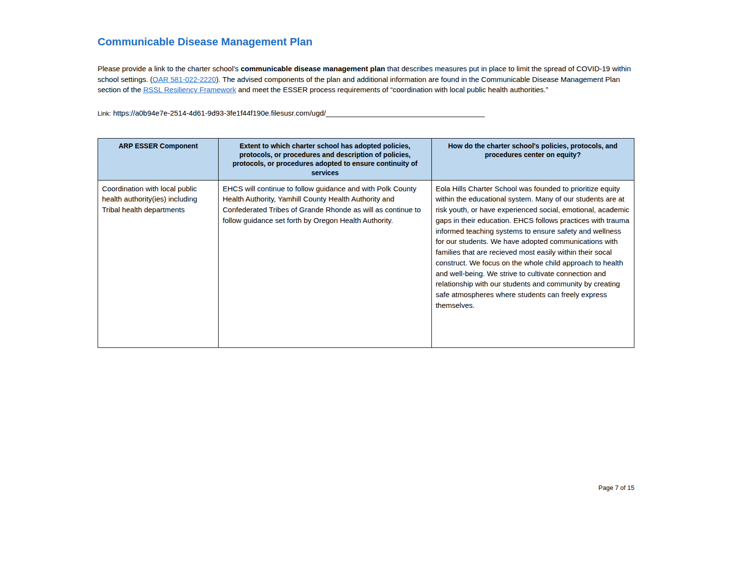Communicable Disease Management Plan
Please provide a link to the charter school’s communicable disease management plan that describes measures put in place to limit the spread of COVID-19 within school settings. (OAR 581-022-2220). The advised components of the plan and additional information are found in the Communicable Disease Management Plan section of the RSSL Resiliency Framework and meet the ESSER process requirements of “coordination with local public health authorities.”
Link: https://a0b94e7e-2514-4d61-9d93-3fe1f44f190e.filesusr.com/ugd/_______________________________________
| ARP ESSER Component | Extent to which charter school has adopted policies, protocols, or procedures and description of policies, protocols, or procedures adopted to ensure continuity of services | How do the charter school's policies, protocols, and procedures center on equity? |
| --- | --- | --- |
| Coordination with local public health authority(ies) including Tribal health departments | EHCS will continue to follow guidance and with Polk County Health Authority, Yamhill County Health Authority and Confederated Tribes of Grande Rhonde as will as continue to follow guidance set forth by Oregon Health Authority. | Eola Hills Charter School was founded to prioritize equity within the educational system. Many of our students are at risk youth, or have experienced social, emotional, academic gaps in their education. EHCS follows practices with trauma informed teaching systems to ensure safety and wellness for our students. We have adopted communications with families that are recieved most easily within their socal construct. We focus on the whole child approach to health and well-being. We strive to cultivate connection and relationship with our students and community by creating safe atmospheres where students can freely express themselves. |
Page 7 of 15